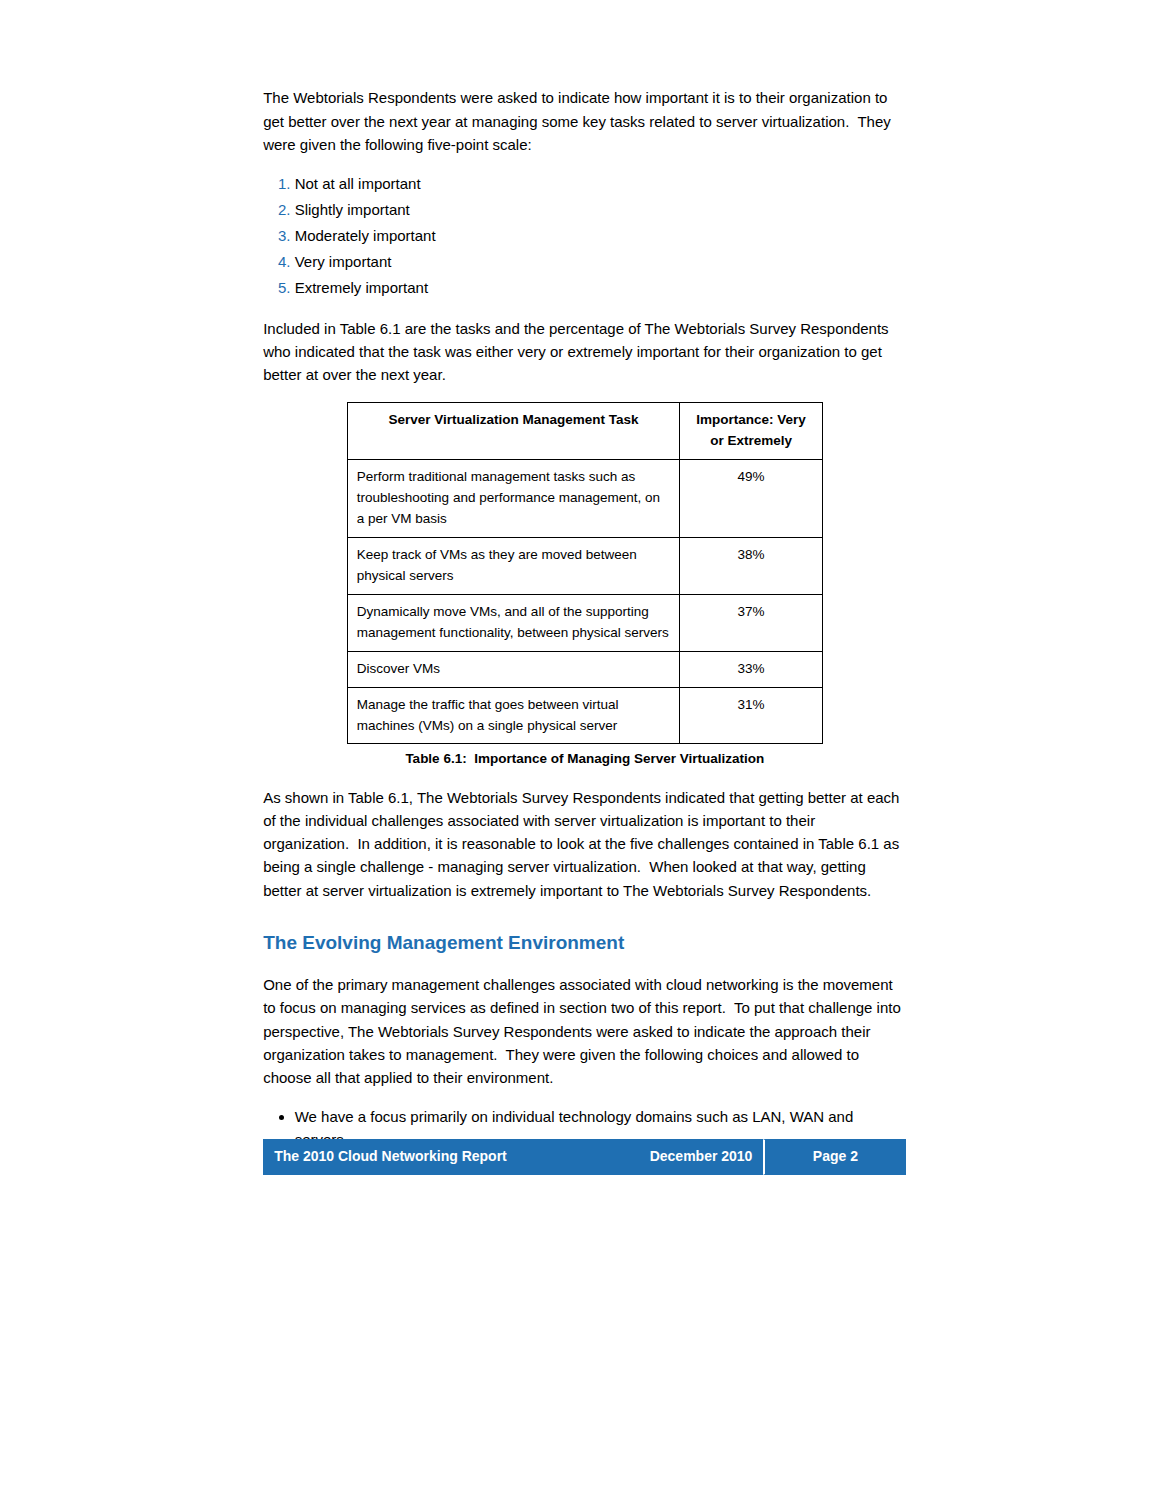The Webtorials Respondents were asked to indicate how important it is to their organization to get better over the next year at managing some key tasks related to server virtualization. They were given the following five-point scale:
Not at all important
Slightly important
Moderately important
Very important
Extremely important
Included in Table 6.1 are the tasks and the percentage of The Webtorials Survey Respondents who indicated that the task was either very or extremely important for their organization to get better at over the next year.
| Server Virtualization Management Task | Importance: Very or Extremely |
| --- | --- |
| Perform traditional management tasks such as troubleshooting and performance management, on a per VM basis | 49% |
| Keep track of VMs as they are moved between physical servers | 38% |
| Dynamically move VMs, and all of the supporting management functionality, between physical servers | 37% |
| Discover VMs | 33% |
| Manage the traffic that goes between virtual machines (VMs) on a single physical server | 31% |
Table 6.1: Importance of Managing Server Virtualization
As shown in Table 6.1, The Webtorials Survey Respondents indicated that getting better at each of the individual challenges associated with server virtualization is important to their organization. In addition, it is reasonable to look at the five challenges contained in Table 6.1 as being a single challenge - managing server virtualization. When looked at that way, getting better at server virtualization is extremely important to The Webtorials Survey Respondents.
The Evolving Management Environment
One of the primary management challenges associated with cloud networking is the movement to focus on managing services as defined in section two of this report. To put that challenge into perspective, The Webtorials Survey Respondents were asked to indicate the approach their organization takes to management. They were given the following choices and allowed to choose all that applied to their environment.
We have a focus primarily on individual technology domains such as LAN, WAN and servers
The 2010 Cloud Networking Report December 2010
Page 2